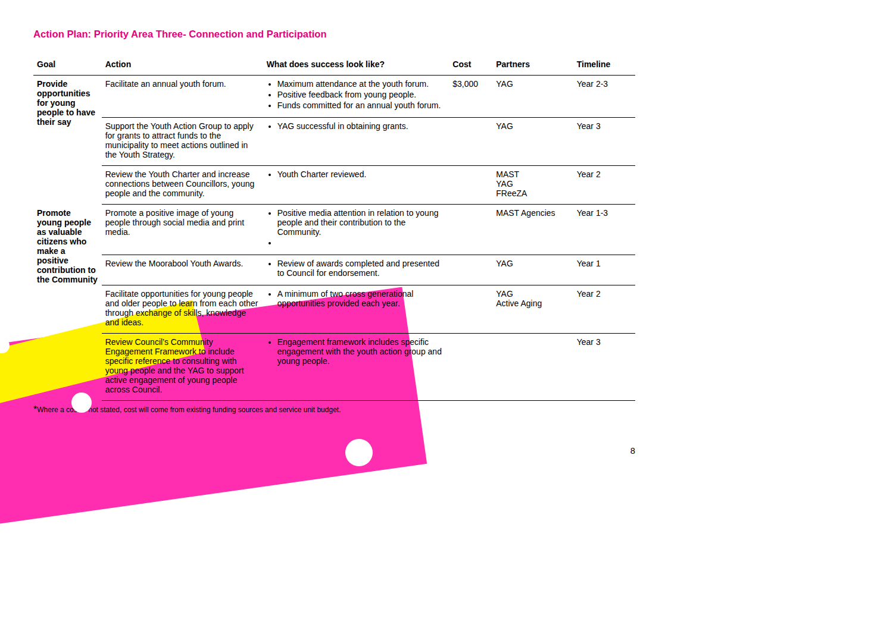Action Plan: Priority Area Three- Connection and Participation
| Goal | Action | What does success look like? | Cost | Partners | Timeline |
| --- | --- | --- | --- | --- | --- |
| Provide opportunities for young people to have their say | Facilitate an annual youth forum. | Maximum attendance at the youth forum. Positive feedback from young people. Funds committed for an annual youth forum. | $3,000 | YAG | Year 2-3 |
| Support the Youth Action Group to apply for grants to attract funds to the municipality to meet actions outlined in the Youth Strategy. | YAG successful in obtaining grants. | | YAG | Year 3 |
| Review the Youth Charter and increase connections between Councillors, young people and the community. | Youth Charter reviewed. | | MAST YAG FReeZA | Year 2 |
| Promote young people as valuable citizens who make a positive contribution to the Community | Promote a positive image of young people through social media and print media. | Positive media attention in relation to young people and their contribution to the Community. | | MAST Agencies | Year 1-3 |
| Review the Moorabool Youth Awards. | Review of awards completed and presented to Council for endorsement. | | YAG | Year 1 |
| Facilitate opportunities for young people and older people to learn from each other through exchange of skills, knowledge and ideas. | A minimum of two cross generational opportunities provided each year. | | YAG Active Aging | Year 2 |
| Review Council’s Community Engagement Framework to include specific reference to consulting with young people and the YAG to support active engagement of young people across Council. | Engagement framework includes specific engagement with the youth action group and young people. | | | Year 3 |
*Where a cost is not stated, cost will come from existing funding sources and service unit budget.
8